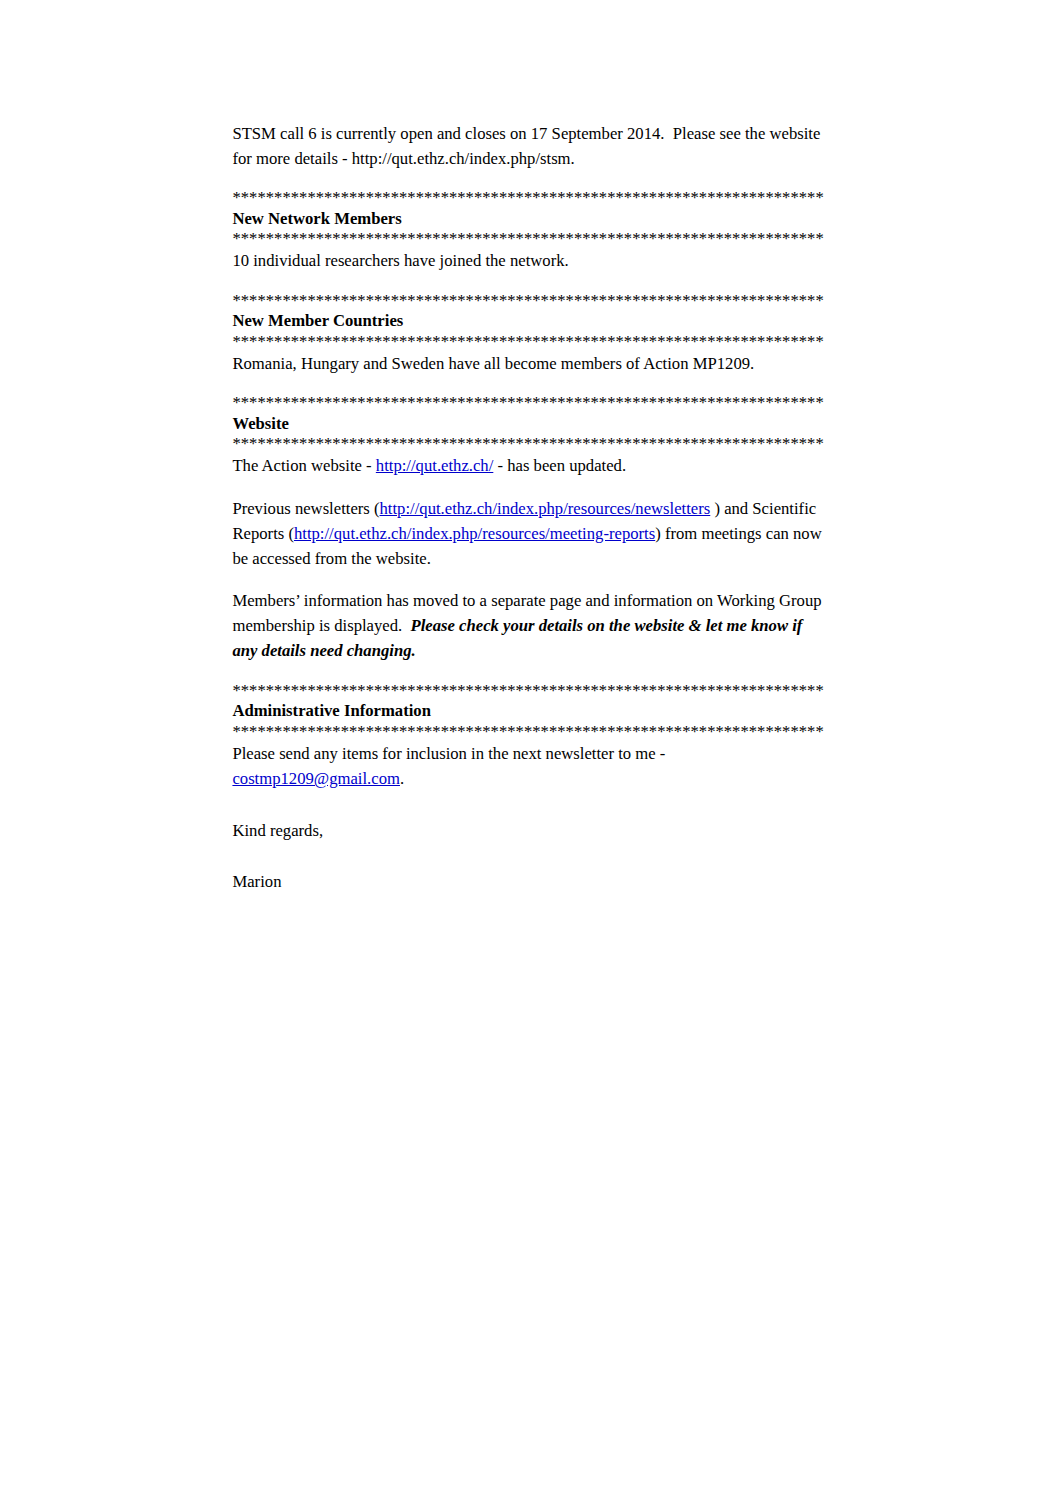STSM call 6 is currently open and closes on 17 September 2014. Please see the website for more details - http://qut.ethz.ch/index.php/stsm.
***********************************************************************
New Network Members
***********************************************************************
10 individual researchers have joined the network.
***********************************************************************
New Member Countries
***********************************************************************
Romania, Hungary and Sweden have all become members of Action MP1209.
***********************************************************************
Website
***********************************************************************
The Action website - http://qut.ethz.ch/ - has been updated.
Previous newsletters (http://qut.ethz.ch/index.php/resources/newsletters ) and Scientific Reports (http://qut.ethz.ch/index.php/resources/meeting-reports) from meetings can now be accessed from the website.
Members’ information has moved to a separate page and information on Working Group membership is displayed. Please check your details on the website & let me know if any details need changing.
***********************************************************************
Administrative Information
***********************************************************************
Please send any items for inclusion in the next newsletter to me - costmp1209@gmail.com.
Kind regards,
Marion